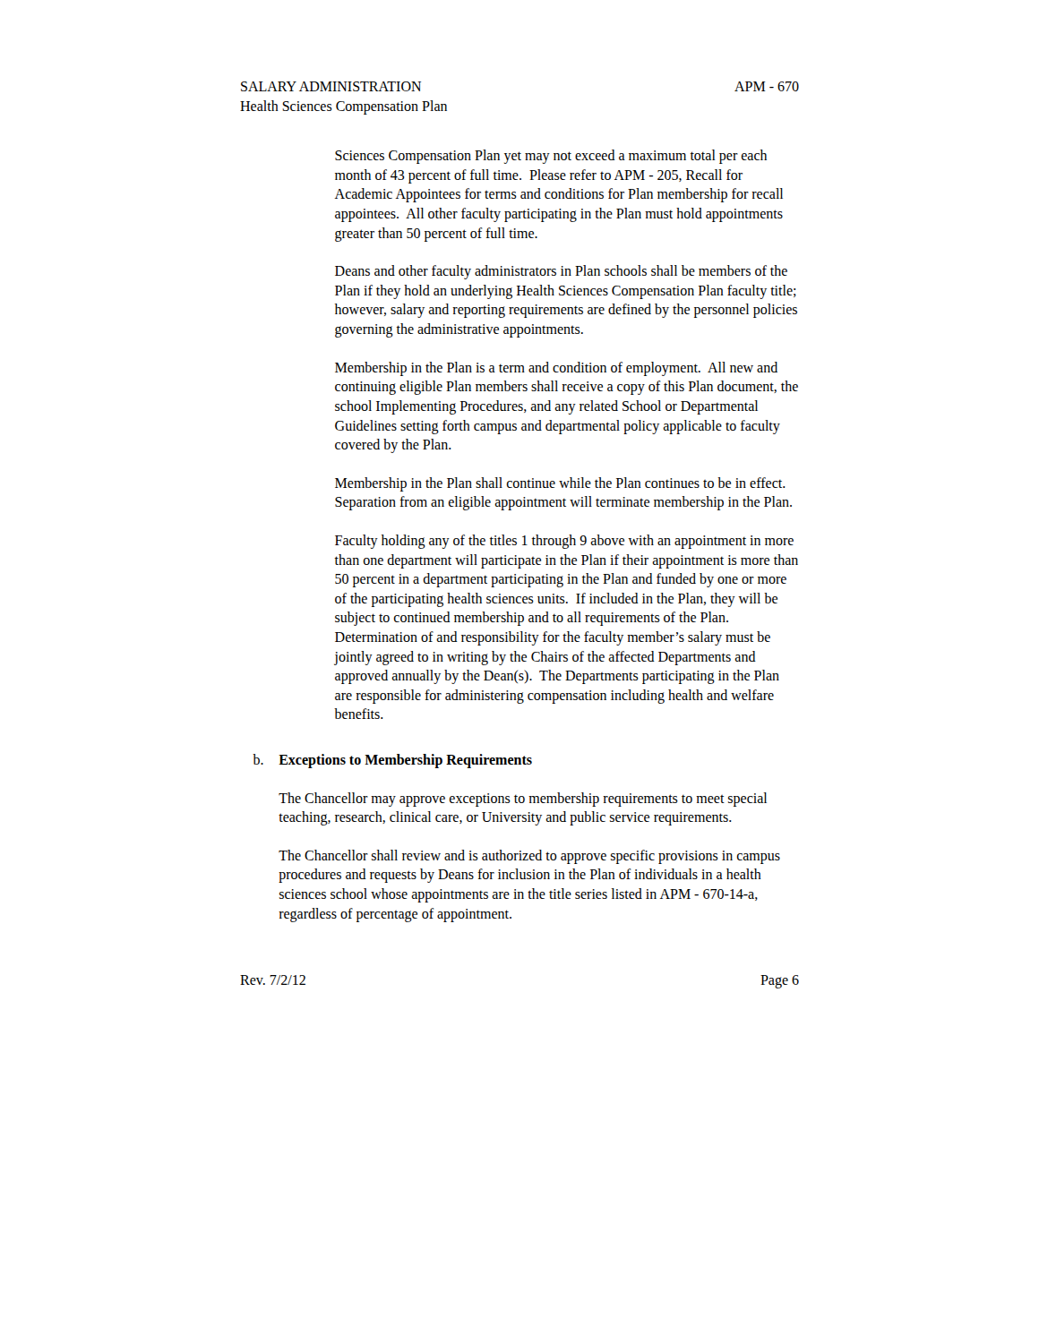SALARY ADMINISTRATION
Health Sciences Compensation Plan
APM - 670
Sciences Compensation Plan yet may not exceed a maximum total per each month of 43 percent of full time. Please refer to APM - 205, Recall for Academic Appointees for terms and conditions for Plan membership for recall appointees. All other faculty participating in the Plan must hold appointments greater than 50 percent of full time.
Deans and other faculty administrators in Plan schools shall be members of the Plan if they hold an underlying Health Sciences Compensation Plan faculty title; however, salary and reporting requirements are defined by the personnel policies governing the administrative appointments.
Membership in the Plan is a term and condition of employment. All new and continuing eligible Plan members shall receive a copy of this Plan document, the school Implementing Procedures, and any related School or Departmental Guidelines setting forth campus and departmental policy applicable to faculty covered by the Plan.
Membership in the Plan shall continue while the Plan continues to be in effect. Separation from an eligible appointment will terminate membership in the Plan.
Faculty holding any of the titles 1 through 9 above with an appointment in more than one department will participate in the Plan if their appointment is more than 50 percent in a department participating in the Plan and funded by one or more of the participating health sciences units. If included in the Plan, they will be subject to continued membership and to all requirements of the Plan. Determination of and responsibility for the faculty member’s salary must be jointly agreed to in writing by the Chairs of the affected Departments and approved annually by the Dean(s). The Departments participating in the Plan are responsible for administering compensation including health and welfare benefits.
b.
Exceptions to Membership Requirements
The Chancellor may approve exceptions to membership requirements to meet special teaching, research, clinical care, or University and public service requirements.
The Chancellor shall review and is authorized to approve specific provisions in campus procedures and requests by Deans for inclusion in the Plan of individuals in a health sciences school whose appointments are in the title series listed in APM - 670-14-a, regardless of percentage of appointment.
Rev. 7/2/12
Page 6